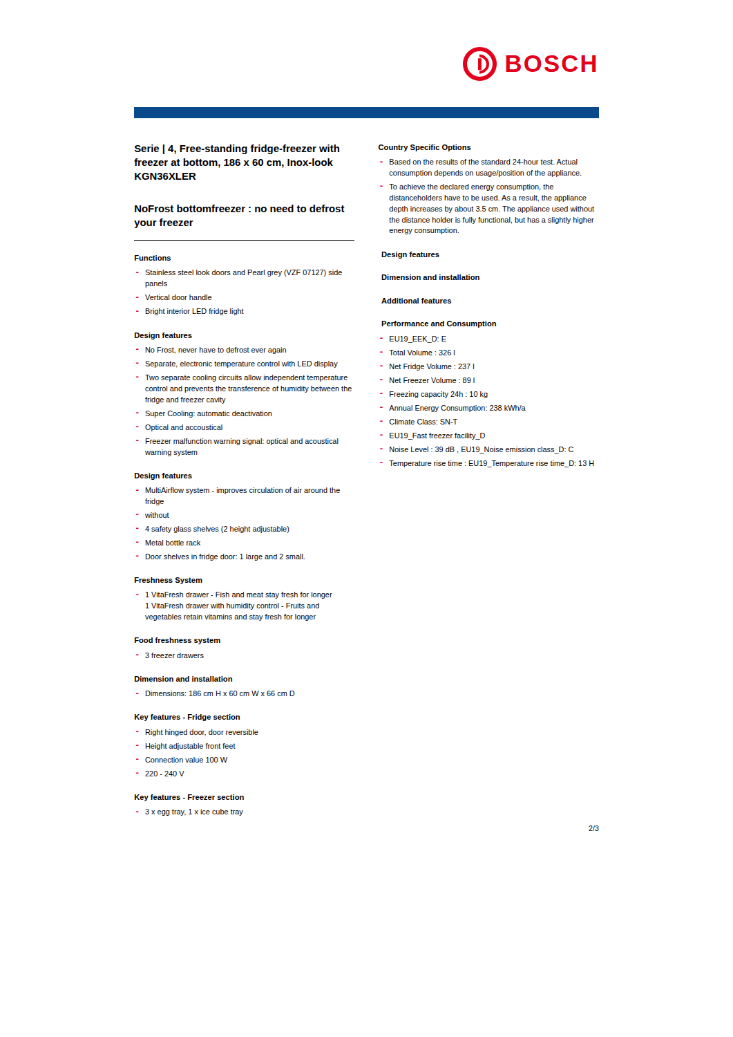BOSCH
Serie | 4, Free-standing fridge-freezer with freezer at bottom, 186 x 60 cm, Inox-look KGN36XLER
NoFrost bottomfreezer : no need to defrost your freezer
Functions
Stainless steel look doors and Pearl grey (VZF 07127) side panels
Vertical door handle
Bright interior LED fridge light
Design features
No Frost, never have to defrost ever again
Separate, electronic temperature control with LED display
Two separate cooling circuits allow independent temperature control and prevents the transference of humidity between the fridge and freezer cavity
Super Cooling: automatic deactivation
Optical and accoustical
Freezer malfunction warning signal: optical and acoustical warning system
Design features
MultiAirflow system - improves circulation of air around the fridge
without
4 safety glass shelves (2 height adjustable)
Metal bottle rack
Door shelves in fridge door: 1 large and 2 small.
Freshness System
1 VitaFresh drawer - Fish and meat stay fresh for longer
1 VitaFresh drawer with humidity control - Fruits and vegetables retain vitamins and stay fresh for longer
Food freshness system
3 freezer drawers
Dimension and installation
Dimensions: 186 cm H x 60 cm W x 66 cm D
Key features - Fridge section
Right hinged door, door reversible
Height adjustable front feet
Connection value 100 W
220 - 240 V
Key features - Freezer section
3 x egg tray, 1 x ice cube tray
Country Specific Options
Based on the results of the standard 24-hour test. Actual consumption depends on usage/position of the appliance.
To achieve the declared energy consumption, the distanceholders have to be used. As a result, the appliance depth increases by about 3.5 cm. The appliance used without the distance holder is fully functional, but has a slightly higher energy consumption.
Design features
Dimension and installation
Additional features
Performance and Consumption
EU19_EEK_D: E
Total Volume : 326 l
Net Fridge Volume : 237 l
Net Freezer Volume : 89 l
Freezing capacity 24h : 10 kg
Annual Energy Consumption: 238 kWh/a
Climate Class: SN-T
EU19_Fast freezer facility_D
Noise Level : 39 dB , EU19_Noise emission class_D: C
Temperature rise time : EU19_Temperature rise time_D: 13 H
2/3